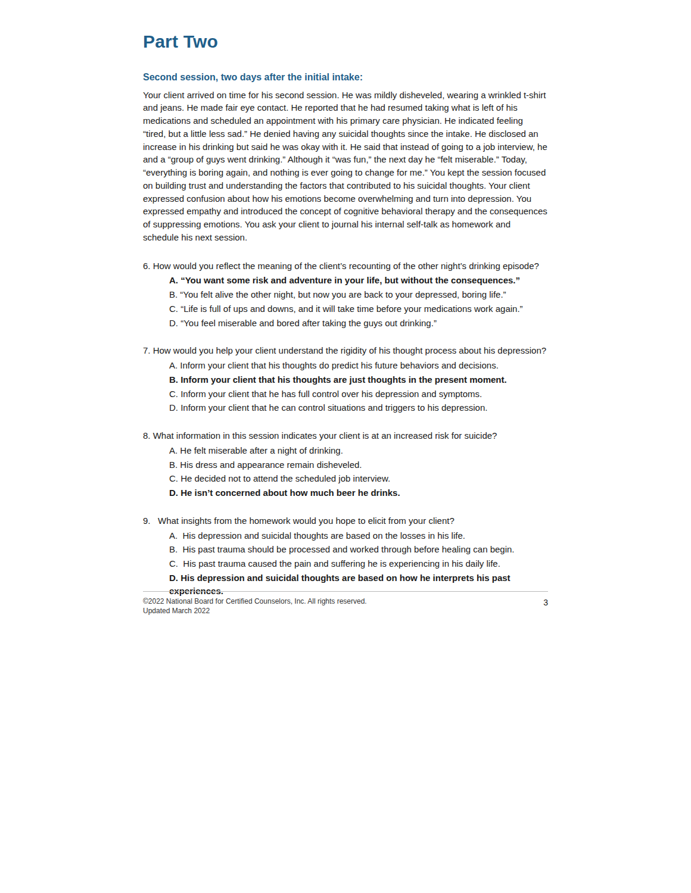Part Two
Second session, two days after the initial intake:
Your client arrived on time for his second session. He was mildly disheveled, wearing a wrinkled t-shirt and jeans. He made fair eye contact. He reported that he had resumed taking what is left of his medications and scheduled an appointment with his primary care physician. He indicated feeling “tired, but a little less sad.” He denied having any suicidal thoughts since the intake. He disclosed an increase in his drinking but said he was okay with it. He said that instead of going to a job interview, he and a “group of guys went drinking.” Although it “was fun,” the next day he “felt miserable.” Today, “everything is boring again, and nothing is ever going to change for me.” You kept the session focused on building trust and understanding the factors that contributed to his suicidal thoughts. Your client expressed confusion about how his emotions become overwhelming and turn into depression. You expressed empathy and introduced the concept of cognitive behavioral therapy and the consequences of suppressing emotions. You ask your client to journal his internal self-talk as homework and schedule his next session.
6. How would you reflect the meaning of the client’s recounting of the other night’s drinking episode?
A. “You want some risk and adventure in your life, but without the consequences.”
B. “You felt alive the other night, but now you are back to your depressed, boring life.”
C. “Life is full of ups and downs, and it will take time before your medications work again.”
D. “You feel miserable and bored after taking the guys out drinking.”
7. How would you help your client understand the rigidity of his thought process about his depression?
A. Inform your client that his thoughts do predict his future behaviors and decisions.
B. Inform your client that his thoughts are just thoughts in the present moment.
C. Inform your client that he has full control over his depression and symptoms.
D. Inform your client that he can control situations and triggers to his depression.
8. What information in this session indicates your client is at an increased risk for suicide?
A. He felt miserable after a night of drinking.
B. His dress and appearance remain disheveled.
C. He decided not to attend the scheduled job interview.
D. He isn’t concerned about how much beer he drinks.
9. What insights from the homework would you hope to elicit from your client?
A. His depression and suicidal thoughts are based on the losses in his life.
B. His past trauma should be processed and worked through before healing can begin.
C. His past trauma caused the pain and suffering he is experiencing in his daily life.
D. His depression and suicidal thoughts are based on how he interprets his past experiences.
©2022 National Board for Certified Counselors, Inc. All rights reserved.
Updated March 2022
3